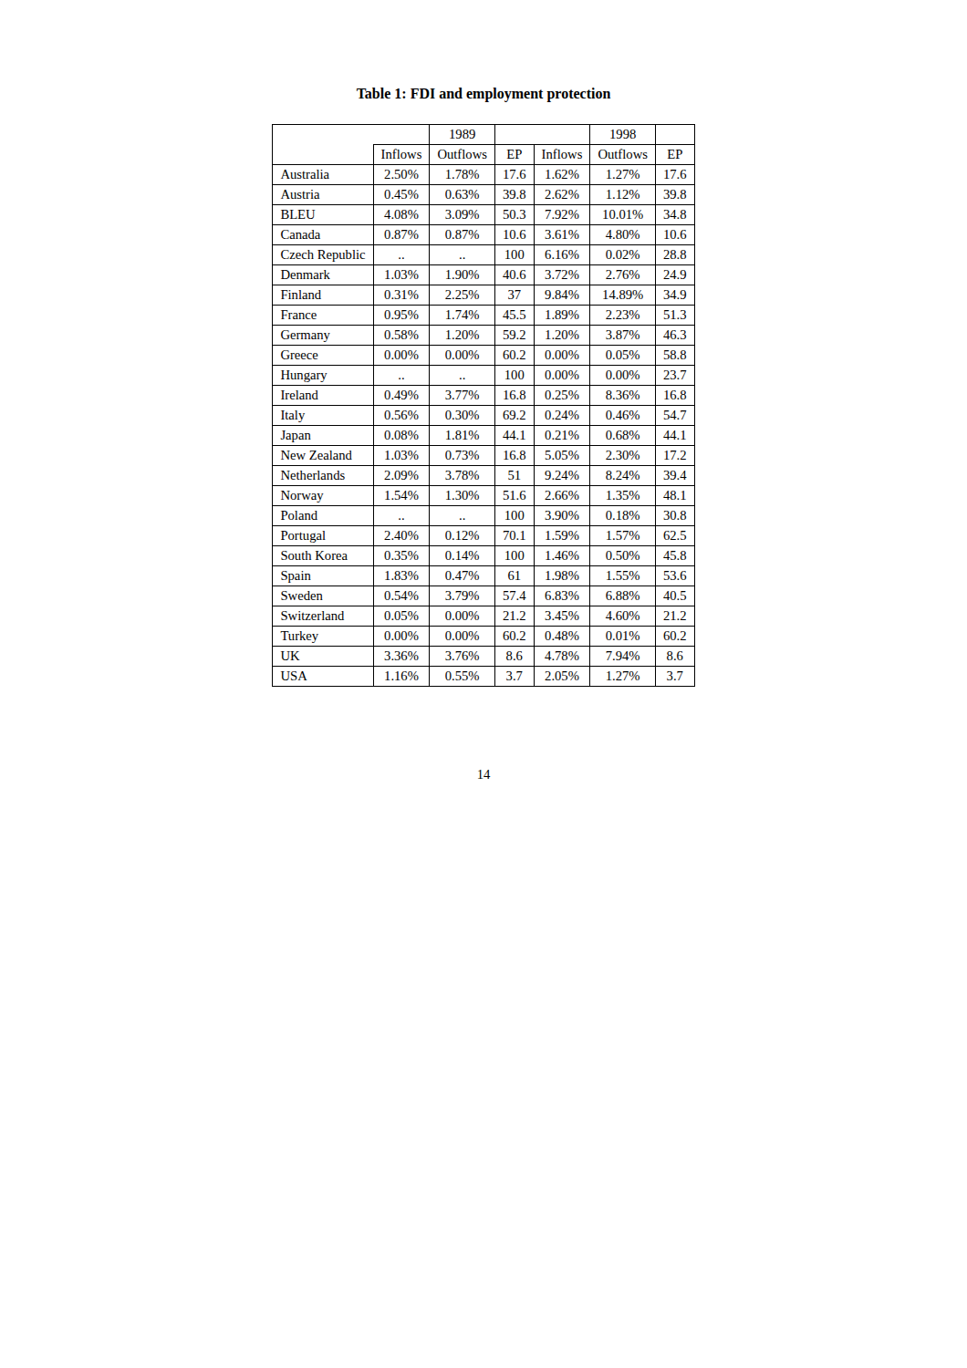Table 1: FDI and employment protection
| | | 1989 | | | 1998 | |
| --- | --- | --- | --- | --- | --- | --- |
| | Inflows | Outflows | EP | Inflows | Outflows | EP |
| Australia | 2.50% | 1.78% | 17.6 | 1.62% | 1.27% | 17.6 |
| Austria | 0.45% | 0.63% | 39.8 | 2.62% | 1.12% | 39.8 |
| BLEU | 4.08% | 3.09% | 50.3 | 7.92% | 10.01% | 34.8 |
| Canada | 0.87% | 0.87% | 10.6 | 3.61% | 4.80% | 10.6 |
| Czech Republic | .. | .. | 100 | 6.16% | 0.02% | 28.8 |
| Denmark | 1.03% | 1.90% | 40.6 | 3.72% | 2.76% | 24.9 |
| Finland | 0.31% | 2.25% | 37 | 9.84% | 14.89% | 34.9 |
| France | 0.95% | 1.74% | 45.5 | 1.89% | 2.23% | 51.3 |
| Germany | 0.58% | 1.20% | 59.2 | 1.20% | 3.87% | 46.3 |
| Greece | 0.00% | 0.00% | 60.2 | 0.00% | 0.05% | 58.8 |
| Hungary | .. | .. | 100 | 0.00% | 0.00% | 23.7 |
| Ireland | 0.49% | 3.77% | 16.8 | 0.25% | 8.36% | 16.8 |
| Italy | 0.56% | 0.30% | 69.2 | 0.24% | 0.46% | 54.7 |
| Japan | 0.08% | 1.81% | 44.1 | 0.21% | 0.68% | 44.1 |
| New Zealand | 1.03% | 0.73% | 16.8 | 5.05% | 2.30% | 17.2 |
| Netherlands | 2.09% | 3.78% | 51 | 9.24% | 8.24% | 39.4 |
| Norway | 1.54% | 1.30% | 51.6 | 2.66% | 1.35% | 48.1 |
| Poland | .. | .. | 100 | 3.90% | 0.18% | 30.8 |
| Portugal | 2.40% | 0.12% | 70.1 | 1.59% | 1.57% | 62.5 |
| South Korea | 0.35% | 0.14% | 100 | 1.46% | 0.50% | 45.8 |
| Spain | 1.83% | 0.47% | 61 | 1.98% | 1.55% | 53.6 |
| Sweden | 0.54% | 3.79% | 57.4 | 6.83% | 6.88% | 40.5 |
| Switzerland | 0.05% | 0.00% | 21.2 | 3.45% | 4.60% | 21.2 |
| Turkey | 0.00% | 0.00% | 60.2 | 0.48% | 0.01% | 60.2 |
| UK | 3.36% | 3.76% | 8.6 | 4.78% | 7.94% | 8.6 |
| USA | 1.16% | 0.55% | 3.7 | 2.05% | 1.27% | 3.7 |
14